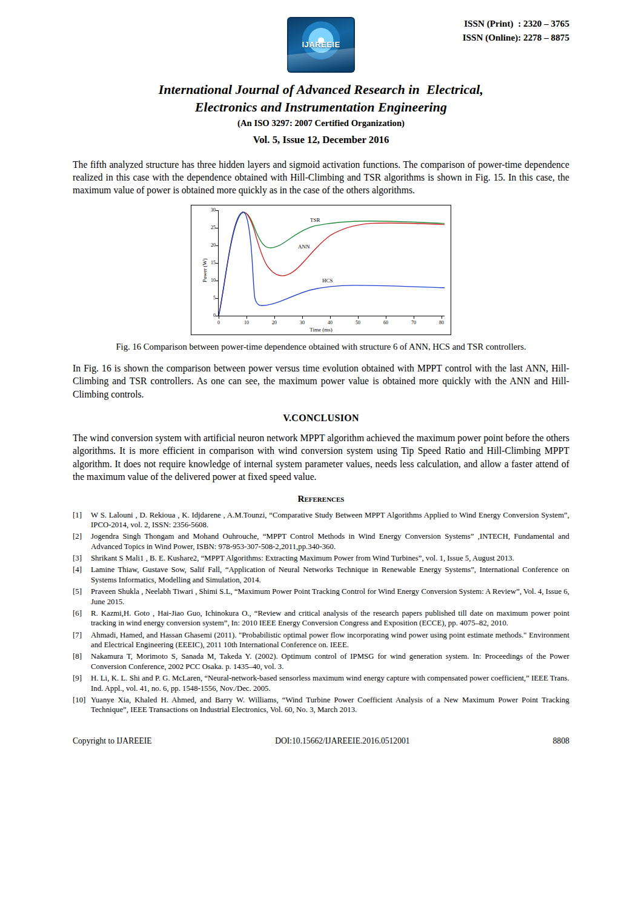ISSN (Print) : 2320 – 3765
ISSN (Online): 2278 – 8875
International Journal of Advanced Research in Electrical, Electronics and Instrumentation Engineering
(An ISO 3297: 2007 Certified Organization)
Vol. 5, Issue 12, December 2016
The fifth analyzed structure has three hidden layers and sigmoid activation functions. The comparison of power-time dependence realized in this case with the dependence obtained with Hill-Climbing and TSR algorithms is shown in Fig. 15. In this case, the maximum value of power is obtained more quickly as in the case of the others algorithms.
Power (W)
Time (ms)
30
25
20
15
10
5
0
0
10
20
30
40
50
60
70
80
TSR
ANN
HCS
Fig. 16 Comparison between power-time dependence obtained with structure 6 of ANN, HCS and TSR controllers.
In Fig. 16 is shown the comparison between power versus time evolution obtained with MPPT control with the last ANN, Hill-Climbing and TSR controllers. As one can see, the maximum power value is obtained more quickly with the ANN and Hill-Climbing controls.
V.CONCLUSION
The wind conversion system with artificial neuron network MPPT algorithm achieved the maximum power point before the others algorithms. It is more efficient in comparison with wind conversion system using Tip Speed Ratio and Hill-Climbing MPPT algorithm. It does not require knowledge of internal system parameter values, needs less calculation, and allow a faster attend of the maximum value of the delivered power at fixed speed value.
References
W S. Lalouni , D. Rekioua , K. Idjdarene , A.M.Tounzi, “Comparative Study Between MPPT Algorithms Applied to Wind Energy Conversion System”, IPCO-2014, vol. 2, ISSN: 2356-5608.
Jogendra Singh Thongam and Mohand Ouhrouche, “MPPT Control Methods in Wind Energy Conversion Systems” ,INTECH, Fundamental and Advanced Topics in Wind Power, ISBN: 978-953-307-508-2,2011,pp.340-360.
Shrikant S Mali1 , B. E. Kushare2, “MPPT Algorithms: Extracting Maximum Power from Wind Turbines”, vol. 1, Issue 5, August 2013.
Lamine Thiaw, Gustave Sow, Salif Fall, “Application of Neural Networks Technique in Renewable Energy Systems”, International Conference on Systems Informatics, Modelling and Simulation, 2014.
Praveen Shukla , Neelabh Tiwari , Shimi S.L, “Maximum Power Point Tracking Control for Wind Energy Conversion System: A Review”, Vol. 4, Issue 6, June 2015.
R. Kazmi,H. Goto , Hai-Jiao Guo, Ichinokura O., “Review and critical analysis of the research papers published till date on maximum power point tracking in wind energy conversion system”, In: 2010 IEEE Energy Conversion Congress and Exposition (ECCE), pp. 4075–82, 2010.
Ahmadi, Hamed, and Hassan Ghasemi (2011). "Probabilistic optimal power flow incorporating wind power using point estimate methods." Environment and Electrical Engineering (EEEIC), 2011 10th International Conference on. IEEE.
Nakamura T, Morimoto S, Sanada M, Takeda Y. (2002). Optimum control of IPMSG for wind generation system. In: Proceedings of the Power Conversion Conference, 2002 PCC Osaka. p. 1435–40, vol. 3.
H. Li, K. L. Shi and P. G. McLaren, “Neural-network-based sensorless maximum wind energy capture with compensated power coefficient,” IEEE Trans. Ind. Appl., vol. 41, no. 6, pp. 1548-1556, Nov./Dec. 2005.
Yuanye Xia, Khaled H. Ahmed, and Barry W. Williams, “Wind Turbine Power Coefficient Analysis of a New Maximum Power Point Tracking Technique”, IEEE Transactions on Industrial Electronics, Vol. 60, No. 3, March 2013.
Copyright to IJAREEIE
DOI:10.15662/IJAREEIE.2016.0512001
8808